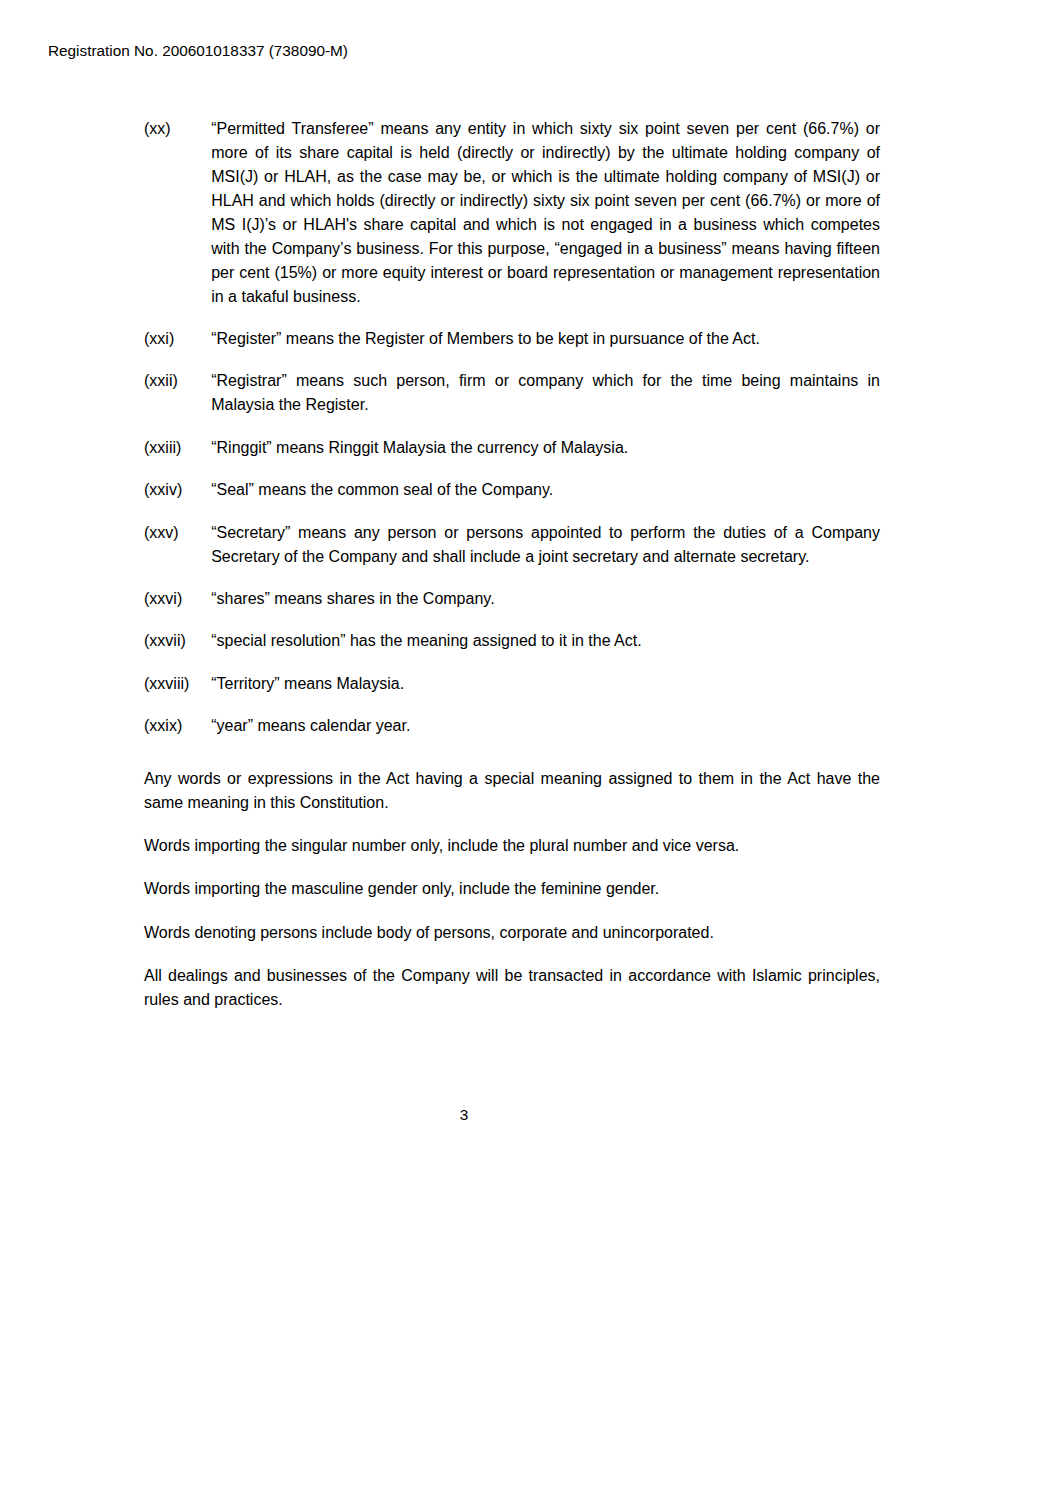Registration No. 200601018337 (738090-M)
(xx)
“Permitted Transferee” means any entity in which sixty six point seven per cent (66.7%) or more of its share capital is held (directly or indirectly) by the ultimate holding company of MSI(J) or HLAH, as the case may be, or which is the ultimate holding company of MSI(J) or HLAH and which holds (directly or indirectly) sixty six point seven per cent (66.7%) or more of MS I(J)’s or HLAH's share capital and which is not engaged in a business which competes with the Company’s business. For this purpose, “engaged in a business” means having fifteen per cent (15%) or more equity interest or board representation or management representation in a takaful business.
(xxi)
“Register” means the Register of Members to be kept in pursuance of the Act.
(xxii)
“Registrar” means such person, firm or company which for the time being maintains in Malaysia the Register.
(xxiii)
“Ringgit” means Ringgit Malaysia the currency of Malaysia.
(xxiv)
“Seal” means the common seal of the Company.
(xxv)
“Secretary” means any person or persons appointed to perform the duties of a Company Secretary of the Company and shall include a joint secretary and alternate secretary.
(xxvi)
“shares” means shares in the Company.
(xxvii)
“special resolution” has the meaning assigned to it in the Act.
(xxviii)
“Territory” means Malaysia.
(xxix)
“year” means calendar year.
Any words or expressions in the Act having a special meaning assigned to them in the Act have the same meaning in this Constitution.
Words importing the singular number only, include the plural number and vice versa.
Words importing the masculine gender only, include the feminine gender.
Words denoting persons include body of persons, corporate and unincorporated.
All dealings and businesses of the Company will be transacted in accordance with Islamic principles, rules and practices.
3